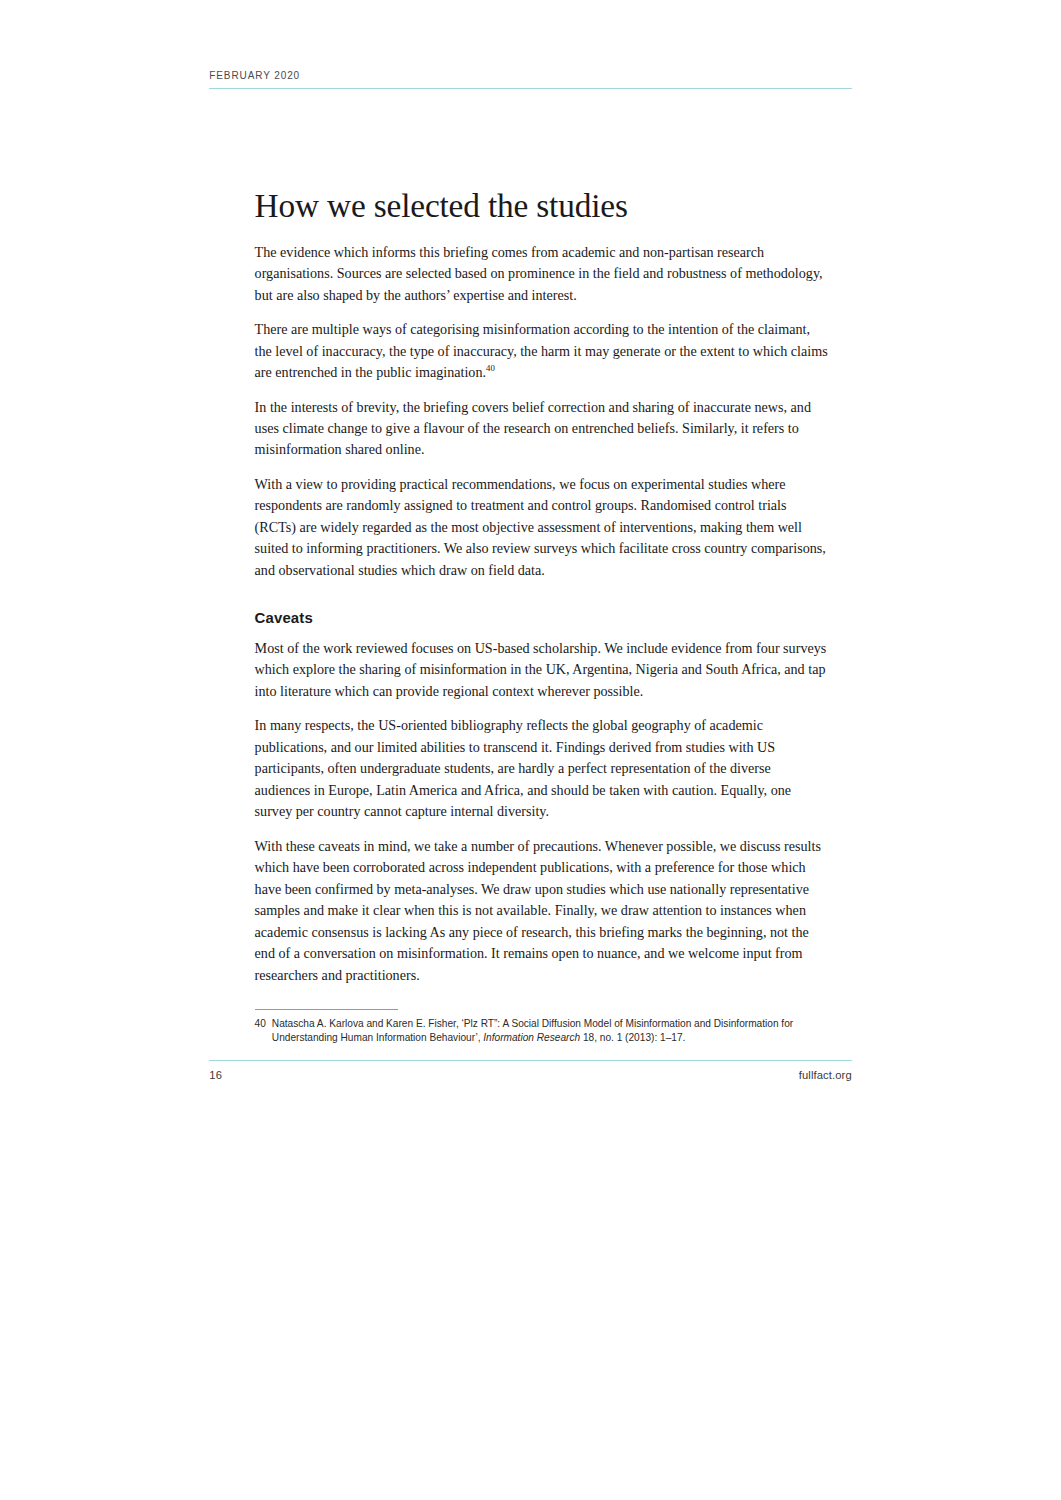February 2020
How we selected the studies
The evidence which informs this briefing comes from academic and non-partisan research organisations. Sources are selected based on prominence in the field and robustness of methodology, but are also shaped by the authors’ expertise and interest.
There are multiple ways of categorising misinformation according to the intention of the claimant, the level of inaccuracy, the type of inaccuracy, the harm it may generate or the extent to which claims are entrenched in the public imagination.40
In the interests of brevity, the briefing covers belief correction and sharing of inaccurate news, and uses climate change to give a flavour of the research on entrenched beliefs. Similarly, it refers to misinformation shared online.
With a view to providing practical recommendations, we focus on experimental studies where respondents are randomly assigned to treatment and control groups. Randomised control trials (RCTs) are widely regarded as the most objective assessment of interventions, making them well suited to informing practitioners. We also review surveys which facilitate cross country comparisons, and observational studies which draw on field data.
Caveats
Most of the work reviewed focuses on US-based scholarship. We include evidence from four surveys which explore the sharing of misinformation in the UK, Argentina, Nigeria and South Africa, and tap into literature which can provide regional context wherever possible.
In many respects, the US-oriented bibliography reflects the global geography of academic publications, and our limited abilities to transcend it. Findings derived from studies with US participants, often undergraduate students, are hardly a perfect representation of the diverse audiences in Europe, Latin America and Africa, and should be taken with caution. Equally, one survey per country cannot capture internal diversity.
With these caveats in mind, we take a number of precautions. Whenever possible, we discuss results which have been corroborated across independent publications, with a preference for those which have been confirmed by meta-analyses. We draw upon studies which use nationally representative samples and make it clear when this is not available. Finally, we draw attention to instances when academic consensus is lacking As any piece of research, this briefing marks the beginning, not the end of a conversation on misinformation. It remains open to nuance, and we welcome input from researchers and practitioners.
40 Natascha A. Karlova and Karen E. Fisher, ‘Plz RT”: A Social Diffusion Model of Misinformation and Disinformation for Understanding Human Information Behaviour’, Information Research 18, no. 1 (2013): 1–17.
16 fullfact.org